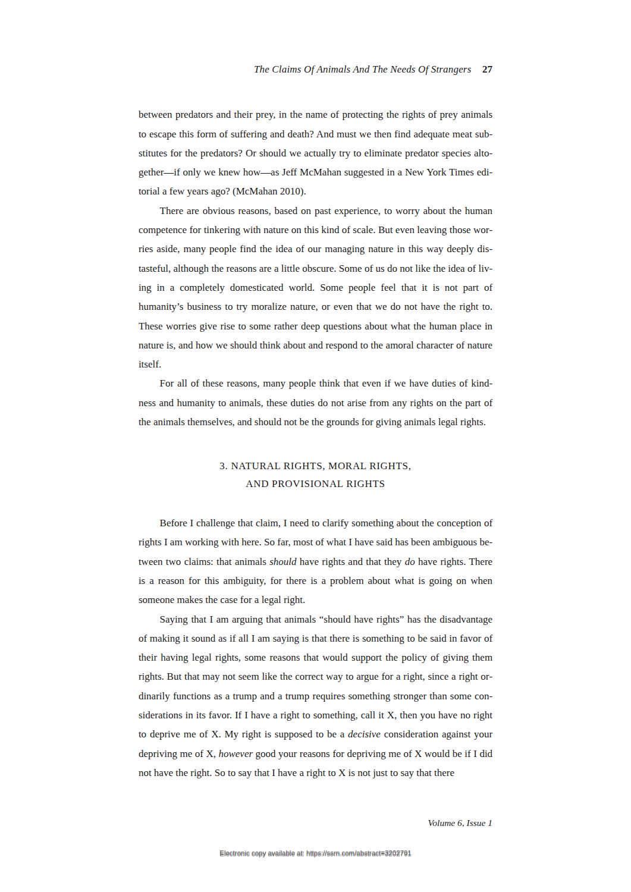The Claims Of Animals And The Needs Of Strangers27
between predators and their prey, in the name of protecting the rights of prey animals to escape this form of suffering and death? And must we then find adequate meat substitutes for the predators? Or should we actually try to eliminate predator species altogether—if only we knew how—as Jeff McMahan suggested in a New York Times editorial a few years ago? (McMahan 2010).
There are obvious reasons, based on past experience, to worry about the human competence for tinkering with nature on this kind of scale. But even leaving those worries aside, many people find the idea of our managing nature in this way deeply distasteful, although the reasons are a little obscure. Some of us do not like the idea of living in a completely domesticated world. Some people feel that it is not part of humanity’s business to try moralize nature, or even that we do not have the right to. These worries give rise to some rather deep questions about what the human place in nature is, and how we should think about and respond to the amoral character of nature itself.
For all of these reasons, many people think that even if we have duties of kindness and humanity to animals, these duties do not arise from any rights on the part of the animals themselves, and should not be the grounds for giving animals legal rights.
3. NATURAL RIGHTS, MORAL RIGHTS,
AND PROVISIONAL RIGHTS
Before I challenge that claim, I need to clarify something about the conception of rights I am working with here. So far, most of what I have said has been ambiguous between two claims: that animals should have rights and that they do have rights. There is a reason for this ambiguity, for there is a problem about what is going on when someone makes the case for a legal right.
Saying that I am arguing that animals “should have rights” has the disadvantage of making it sound as if all I am saying is that there is something to be said in favor of their having legal rights, some reasons that would support the policy of giving them rights. But that may not seem like the correct way to argue for a right, since a right ordinarily functions as a trump and a trump requires something stronger than some considerations in its favor. If I have a right to something, call it X, then you have no right to deprive me of X. My right is supposed to be a decisive consideration against your depriving me of X, however good your reasons for depriving me of X would be if I did not have the right. So to say that I have a right to X is not just to say that there
Volume 6, Issue 1
Electronic copy available at: https://ssrn.com/abstract=3202791
Electronic copy available at: https://ssrn.com/abstract=3202791